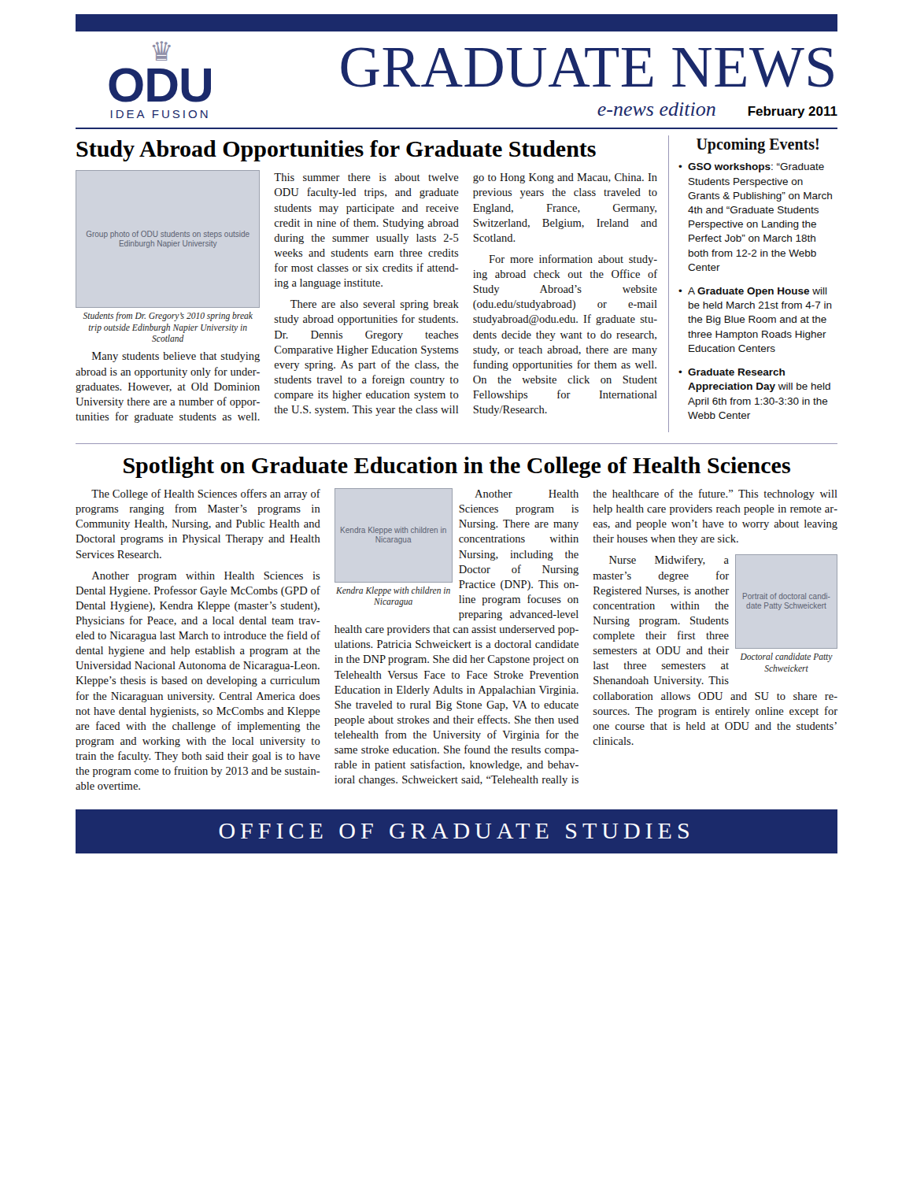♛
ODU
IDEA FUSION
GRADUATE NEWS
e-news edition February 2011
Study Abroad Opportunities for Graduate Students
Students from Dr. Gregory’s 2010 spring break trip outside Edinburgh Napier University in Scotland
Many students believe that studying abroad is an opportunity only for undergraduates. However, at Old Dominion University there are a number of opportunities for graduate students as well. This summer there is about twelve ODU faculty-led trips, and graduate students may participate and receive credit in nine of them. Studying abroad during the summer usually lasts 2-5 weeks and students earn three credits for most classes or six credits if attending a language institute.
There are also several spring break study abroad opportunities for students. Dr. Dennis Gregory teaches Comparative Higher Education Systems every spring. As part of the class, the students travel to a foreign country to compare its higher education system to the U.S. system. This year the class will go to Hong Kong and Macau, China. In previous years the class traveled to England, France, Germany, Switzerland, Belgium, Ireland and Scotland.
For more information about studying abroad check out the Office of Study Abroad’s website (odu.edu/studyabroad) or e-mail studyabroad@odu.edu. If graduate students decide they want to do research, study, or teach abroad, there are many funding opportunities for them as well. On the website click on Student Fellowships for International Study/Research.
Upcoming Events!
GSO workshops: “Graduate Students Perspective on Grants & Publishing” on March 4th and “Graduate Students Perspective on Landing the Perfect Job” on March 18th both from 12-2 in the Webb Center
A Graduate Open House will be held March 21st from 4-7 in the Big Blue Room and at the three Hampton Roads Higher Education Centers
Graduate Research Appreciation Day will be held April 6th from 1:30-3:30 in the Webb Center
Spotlight on Graduate Education in the College of Health Sciences
The College of Health Sciences offers an array of programs ranging from Master’s programs in Community Health, Nursing, and Public Health and Doctoral programs in Physical Therapy and Health Services Research.
Another program within Health Sciences is Dental Hygiene. Professor Gayle McCombs (GPD of Dental Hygiene), Kendra Kleppe (master’s student), Physicians for Peace, and a local dental team traveled to Nicaragua last March to introduce the field of dental hygiene and help establish a program at the Universidad Nacional Autonoma de Nicaragua-Leon. Kleppe’s thesis is based on developing a curriculum for the Nicaraguan university. Central America does not have dental hygienists, so McCombs and Kleppe are faced with the challenge of implementing the program and working with the local university to train the faculty. They both said their goal is to have the program come to fruition by 2013 and be sustainable overtime.
Kendra Kleppe with children in Nicaragua
Another Health Sciences program is Nursing. There are many concentrations within Nursing, including the Doctor of Nursing Practice (DNP). This online program focuses on preparing advanced-level health care providers that can assist underserved populations. Patricia Schweickert is a doctoral candidate in the DNP program. She did her Capstone project on Telehealth Versus Face to Face Stroke Prevention Education in Elderly Adults in Appalachian Virginia. She traveled to rural Big Stone Gap, VA to educate people about strokes and their effects. She then used telehealth from the University of Virginia for the same stroke education. She found the results comparable in patient satisfaction, knowledge, and behavioral changes. Schweickert said, “Telehealth really is the healthcare of the future.” This technology will help health care providers reach people in remote areas, and people won’t have to worry about leaving their houses when they are sick.
Doctoral candidate Patty Schweickert
Nurse Midwifery, a master’s degree for Registered Nurses, is another concentration within the Nursing program. Students complete their first three semesters at ODU and their last three semesters at Shenandoah University. This collaboration allows ODU and SU to share resources. The program is entirely online except for one course that is held at ODU and the students’ clinicals.
OFFICE OF GRADUATE STUDIES